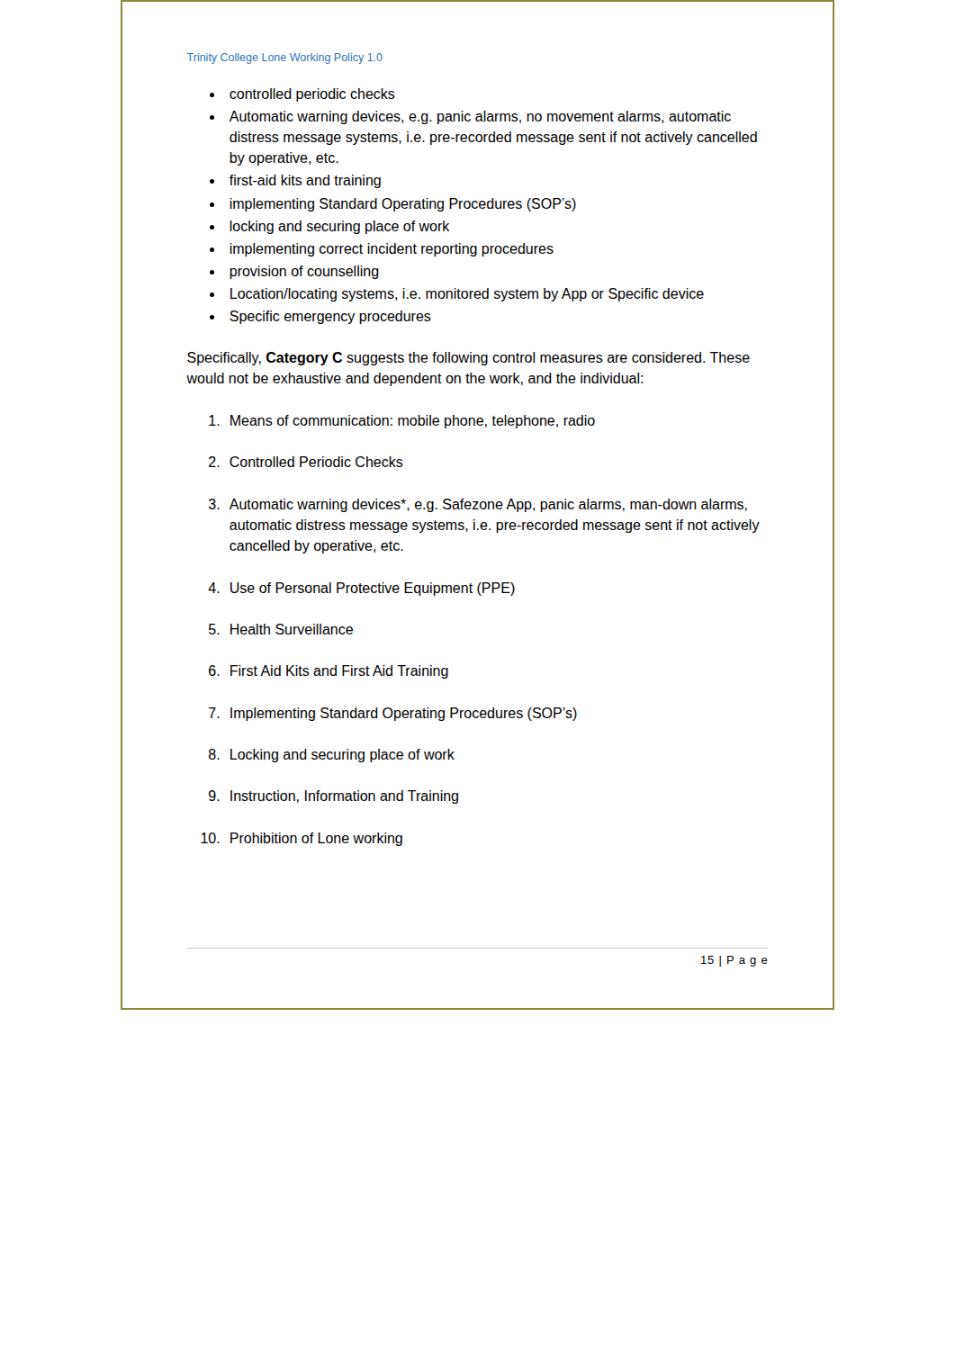Trinity College Lone Working Policy 1.0
controlled periodic checks
Automatic warning devices, e.g. panic alarms, no movement alarms, automatic distress message systems, i.e. pre-recorded message sent if not actively cancelled by operative, etc.
first-aid kits and training
implementing Standard Operating Procedures (SOP’s)
locking and securing place of work
implementing correct incident reporting procedures
provision of counselling
Location/locating systems, i.e. monitored system by App or Specific device
Specific emergency procedures
Specifically, Category C suggests the following control measures are considered. These would not be exhaustive and dependent on the work, and the individual:
Means of communication: mobile phone, telephone, radio
Controlled Periodic Checks
Automatic warning devices*, e.g. Safezone App, panic alarms, man-down alarms, automatic distress message systems, i.e. pre-recorded message sent if not actively cancelled by operative, etc.
Use of Personal Protective Equipment (PPE)
Health Surveillance
First Aid Kits and First Aid Training
Implementing Standard Operating Procedures (SOP’s)
Locking and securing place of work
Instruction, Information and Training
Prohibition of Lone working
15 | P a g e